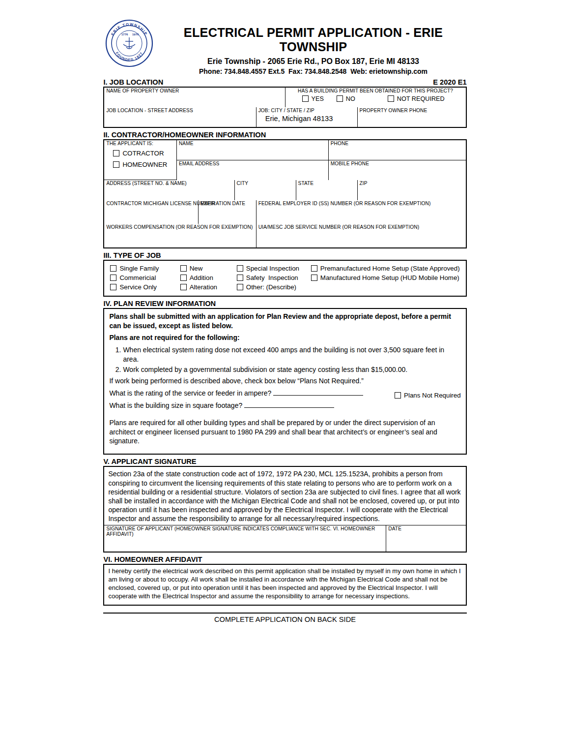ERIE TOWNSHIP FOUNDED 1827 1776 1976
ELECTRICAL PERMIT APPLICATION - ERIE TOWNSHIP
Erie Township - 2065 Erie Rd., PO Box 187, Erie MI 48133
Phone: 734.848.4557 Ext.5 Fax: 734.848.2548 Web: erietownship.com
I. JOB LOCATION E 2020 E1
| NAME OF PROPERTY OWNER | HAS A BUILDING PERMIT BEEN OBTAINED FOR THIS PROJECT? YES NO NOT REQUIRED |
| JOB LOCATION - STREET ADDRESS | JOB: CITY / STATE / ZIP Erie, Michigan 48133 | PROPERTY OWNER PHONE |
II. CONTRACTOR/HOMEOWNER INFORMATION
| THE APPLICANT IS: COTRACTOR HOMEOWNER | NAME | PHONE |
| EMAIL ADDRESS | MOBILE PHONE |
| ADDRESS (Street No. & Name) | CITY | STATE | ZIP |
| CONTRACTOR MICHIGAN LICENSE NUMBER | EXPIRATION DATE | FEDERAL EMPLOYER ID (SS) NUMBER (or reason for exemption) |
| WORKERS COMPENSATION (or reason for exemption) | UIA/MESC JOB SERVICE NUMBER (or reason for exemption) |
III. TYPE OF JOB
| Single Family | New | Special Inspection | Premanufactured Home Setup (State Approved) |
| Commericial | Addition | Safety Inspection | Manufactured Home Setup (HUD Mobile Home) |
| Service Only | Alteration | Other: (Describe) | |
IV. PLAN REVIEW INFORMATION
Plans shall be submitted with an application for Plan Review and the appropriate depost, before a permit can be issued, except as listed below.
Plans are not required for the following:
When electrical system rating dose not exceed 400 amps and the building is not over 3,500 square feet in area.
Work completed by a governmental subdivision or state agency costing less than $15,000.00.
If work being performed is described above, check box below “Plans Not Required.”
What is the rating of the service or feeder in ampere?
What is the building size in square footage? Plans Not Required
Plans are required for all other building types and shall be prepared by or under the direct supervision of an architect or engineer licensed pursuant to 1980 PA 299 and shall bear that architect’s or engineer’s seal and signature.
V. APPLICANT SIGNATURE
Section 23a of the state construction code act of 1972, 1972 PA 230, MCL 125.1523A, prohibits a person from conspiring to circumvent the licensing requirements of this state relating to persons who are to perform work on a residential building or a residential structure. Violators of section 23a are subjected to civil fines. I agree that all work shall be installed in accordance with the Michigan Electrical Code and shall not be enclosed, covered up, or put into operation until it has been inspected and approved by the Electrical Inspector. I will cooperate with the Electrical Inspector and assume the responsibility to arrange for all necessary/required inspections.
| SIGNATURE OF APPLICANT (Homeowner signature indicates compliance with Sec. VI. Homeowner Affidavit) | DATE |
VI. HOMEOWNER AFFIDAVIT
I hereby certify the electrical work described on this permit application shall be installed by myself in my own home in which I am living or about to occupy. All work shall be installed in accordance with the Michigan Electrical Code and shall not be enclosed, covered up, or put into operation until it has been inspected and approved by the Electrical Inspector. I will cooperate with the Electrical Inspector and assume the responsibility to arrange for necessary inspections.
COMPLETE APPLICATION ON BACK SIDE